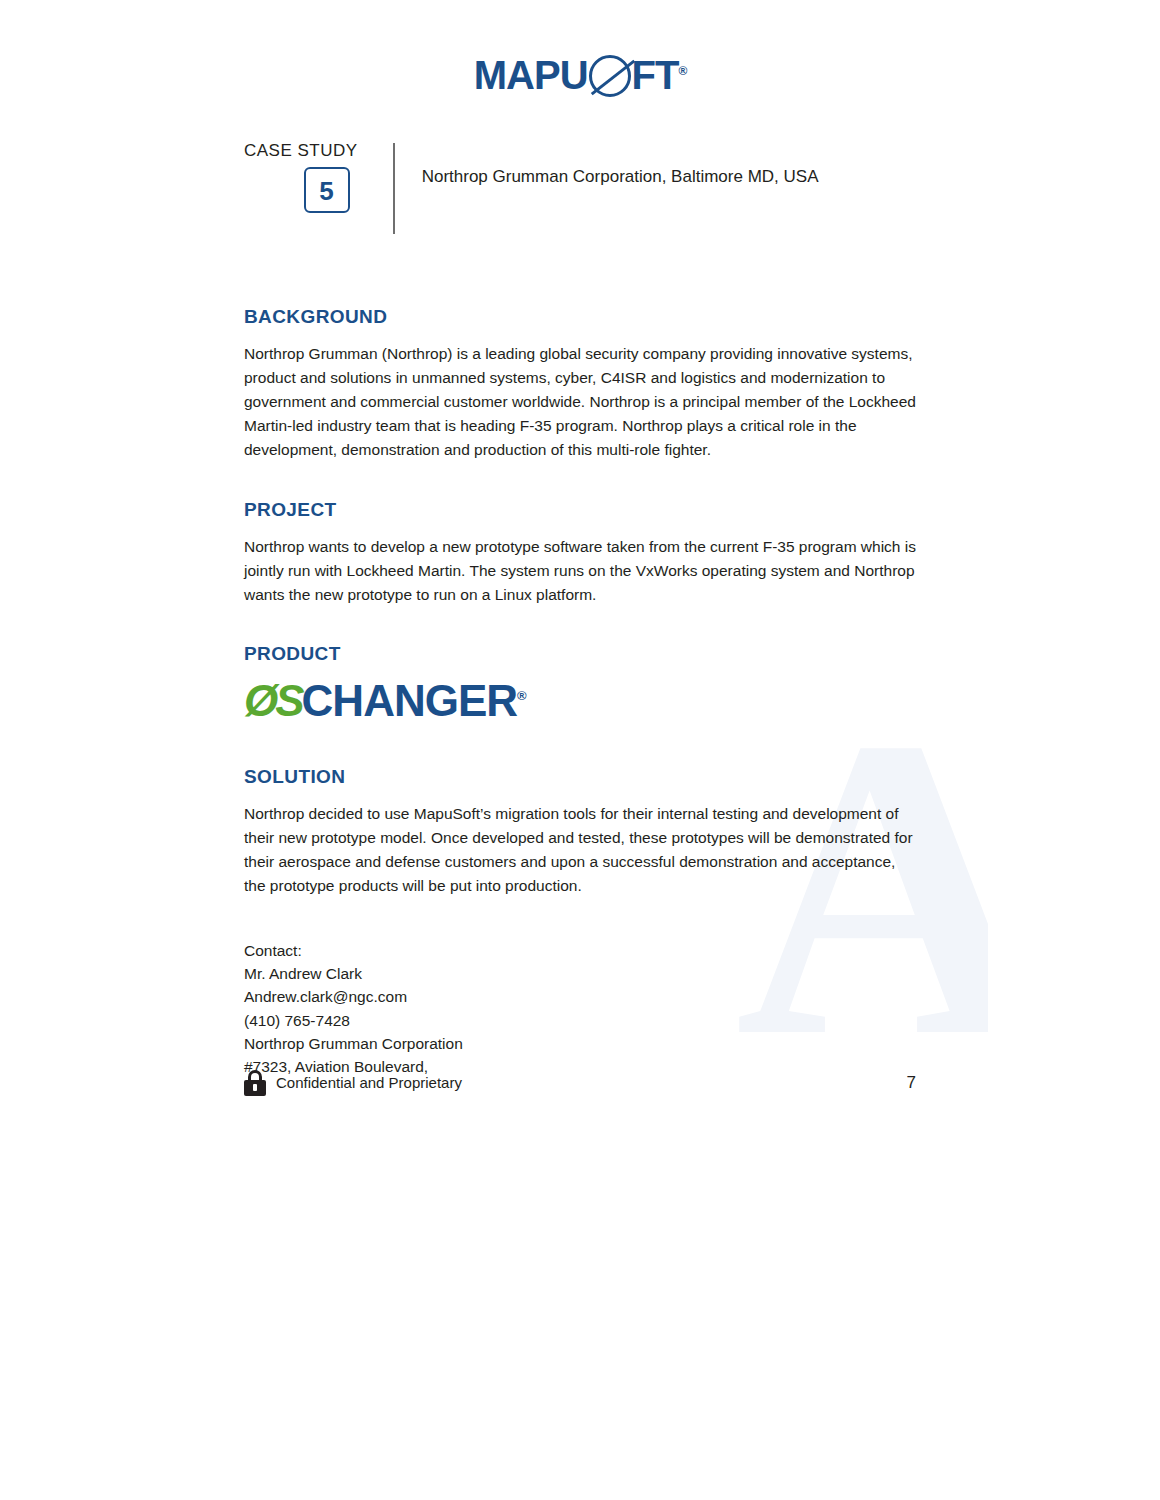A
MAPU FT®
CASE STUDY
5
Northrop Grumman Corporation, Baltimore MD, USA
BACKGROUND
Northrop Grumman (Northrop) is a leading global security company providing innovative systems, product and solutions in unmanned systems, cyber, C4ISR and logistics and modernization to government and commercial customer worldwide. Northrop is a principal member of the Lockheed Martin-led industry team that is heading F-35 program. Northrop plays a critical role in the development, demonstration and production of this multi-role fighter.
PROJECT
Northrop wants to develop a new prototype software taken from the current F-35 program which is jointly run with Lockheed Martin. The system runs on the VxWorks operating system and Northrop wants the new prototype to run on a Linux platform.
PRODUCT
ØS CHANGER®
SOLUTION
Northrop decided to use MapuSoft’s migration tools for their internal testing and development of their new prototype model. Once developed and tested, these prototypes will be demonstrated for their aerospace and defense customers and upon a successful demonstration and acceptance, the prototype products will be put into production.
Contact:
Mr. Andrew Clark
Andrew.clark@ngc.com
(410) 765-7428
Northrop Grumman Corporation
#7323, Aviation Boulevard,
Confidential and Proprietary
7